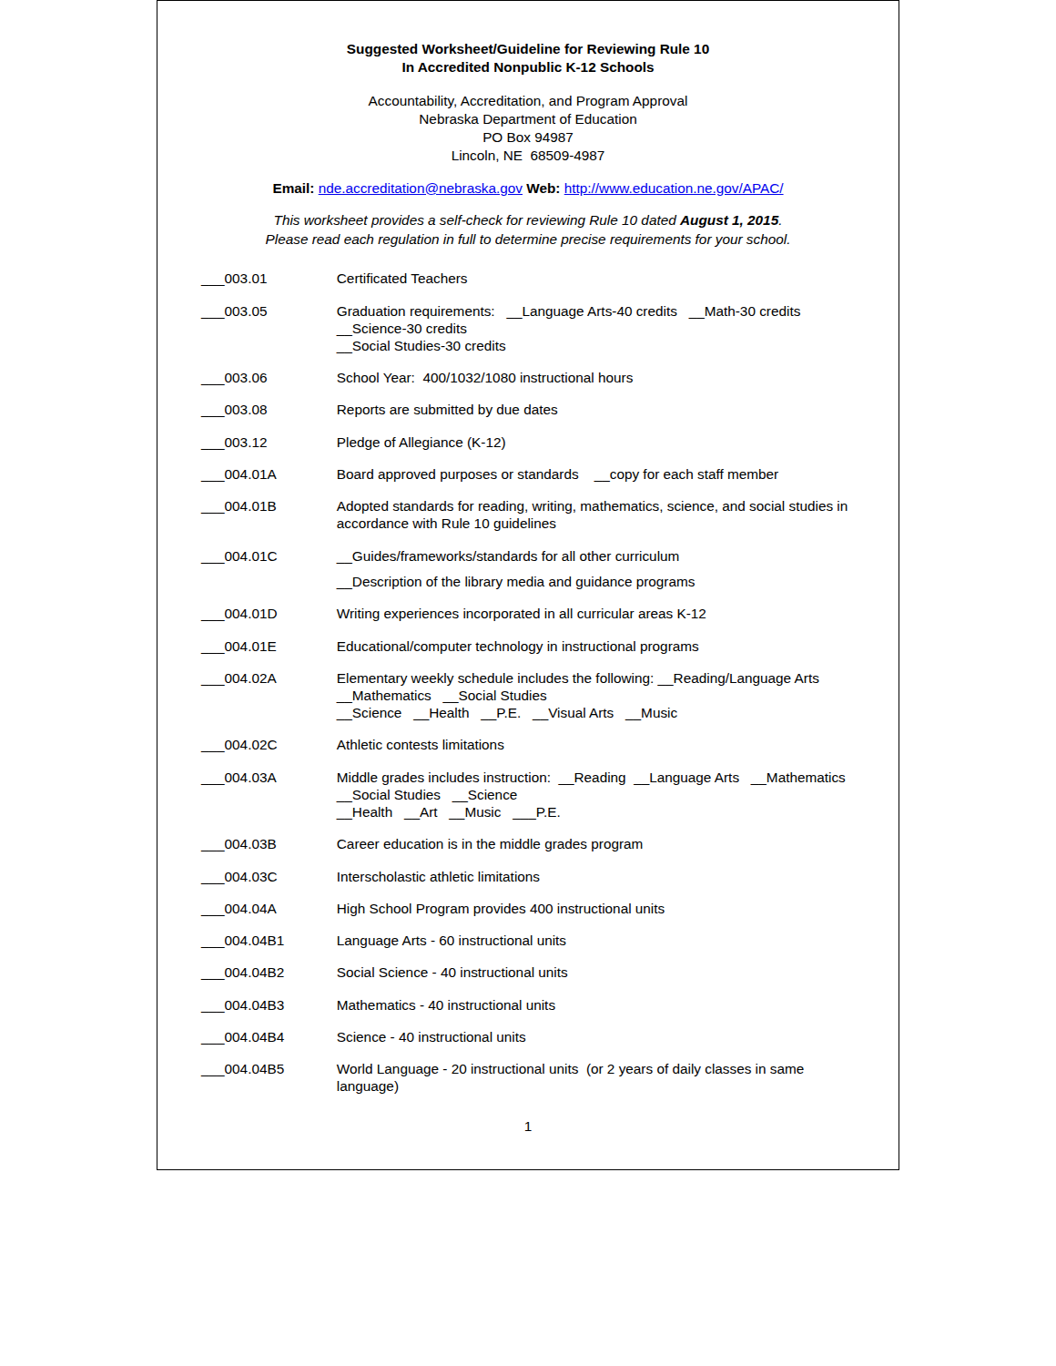Suggested Worksheet/Guideline for Reviewing Rule 10
In Accredited Nonpublic K-12 Schools
Accountability, Accreditation, and Program Approval
Nebraska Department of Education
PO Box 94987
Lincoln, NE 68509-4987
Email: nde.accreditation@nebraska.gov Web: http://www.education.ne.gov/APAC/
This worksheet provides a self-check for reviewing Rule 10 dated August 1, 2015.
Please read each regulation in full to determine precise requirements for your school.
| ___003.01 | Certificated Teachers |
| ___003.05 | Graduation requirements: __Language Arts-40 credits __Math-30 credits __Science-30 credits __ Social Studies-30 credits |
| ___003.06 | School Year: 400/1032/1080 instructional hours |
| ___003.08 | Reports are submitted by due dates |
| ___003.12 | Pledge of Allegiance (K-12) |
| ___004.01A | Board approved purposes or standards __copy for each staff member |
| ___004.01B | Adopted standards for reading, writing, mathematics, science, and social studies in accordance with Rule 10 guidelines |
| ___004.01C | __Guides/frameworks/standards for all other curriculum __Description of the library media and guidance programs |
| ___004.01D | Writing experiences incorporated in all curricular areas K-12 |
| ___004.01E | Educational/computer technology in instructional programs |
| ___004.02A | Elementary weekly schedule includes the following: __Reading/Language Arts __Mathematics __Social Studies __Science __Health __P.E. __Visual Arts __Music |
| ___004.02C | Athletic contests limitations |
| ___004.03A | Middle grades includes instruction: __Reading __Language Arts __Mathematics __Social Studies __Science __Health __Art __Music ___P.E. |
| ___004.03B | Career education is in the middle grades program |
| ___004.03C | Interscholastic athletic limitations |
| ___004.04A | High School Program provides 400 instructional units |
| ___004.04B1 | Language Arts - 60 instructional units |
| ___004.04B2 | Social Science - 40 instructional units |
| ___004.04B3 | Mathematics - 40 instructional units |
| ___004.04B4 | Science - 40 instructional units |
| ___004.04B5 | World Language - 20 instructional units (or 2 years of daily classes in same language) |
1